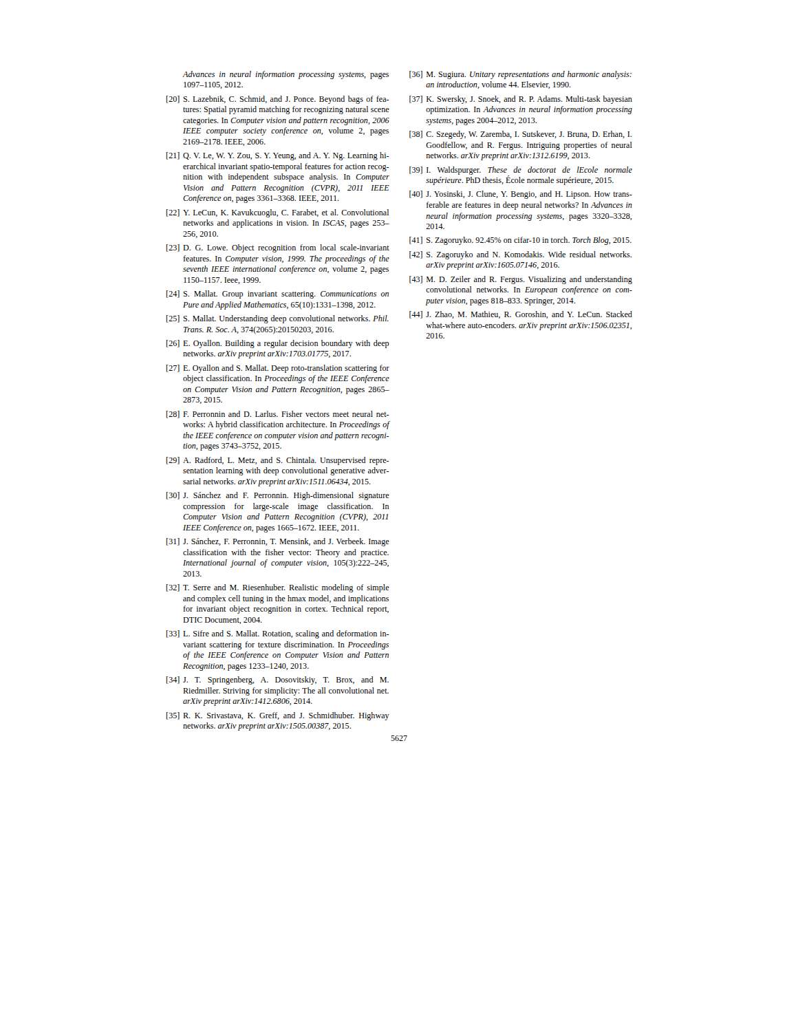Advances in neural information processing systems, pages 1097–1105, 2012.
[20] S. Lazebnik, C. Schmid, and J. Ponce. Beyond bags of features: Spatial pyramid matching for recognizing natural scene categories. In Computer vision and pattern recognition, 2006 IEEE computer society conference on, volume 2, pages 2169–2178. IEEE, 2006.
[21] Q. V. Le, W. Y. Zou, S. Y. Yeung, and A. Y. Ng. Learning hierarchical invariant spatio-temporal features for action recognition with independent subspace analysis. In Computer Vision and Pattern Recognition (CVPR), 2011 IEEE Conference on, pages 3361–3368. IEEE, 2011.
[22] Y. LeCun, K. Kavukcuoglu, C. Farabet, et al. Convolutional networks and applications in vision. In ISCAS, pages 253–256, 2010.
[23] D. G. Lowe. Object recognition from local scale-invariant features. In Computer vision, 1999. The proceedings of the seventh IEEE international conference on, volume 2, pages 1150–1157. Ieee, 1999.
[24] S. Mallat. Group invariant scattering. Communications on Pure and Applied Mathematics, 65(10):1331–1398, 2012.
[25] S. Mallat. Understanding deep convolutional networks. Phil. Trans. R. Soc. A, 374(2065):20150203, 2016.
[26] E. Oyallon. Building a regular decision boundary with deep networks. arXiv preprint arXiv:1703.01775, 2017.
[27] E. Oyallon and S. Mallat. Deep roto-translation scattering for object classification. In Proceedings of the IEEE Conference on Computer Vision and Pattern Recognition, pages 2865–2873, 2015.
[28] F. Perronnin and D. Larlus. Fisher vectors meet neural networks: A hybrid classification architecture. In Proceedings of the IEEE conference on computer vision and pattern recognition, pages 3743–3752, 2015.
[29] A. Radford, L. Metz, and S. Chintala. Unsupervised representation learning with deep convolutional generative adversarial networks. arXiv preprint arXiv:1511.06434, 2015.
[30] J. Sánchez and F. Perronnin. High-dimensional signature compression for large-scale image classification. In Computer Vision and Pattern Recognition (CVPR), 2011 IEEE Conference on, pages 1665–1672. IEEE, 2011.
[31] J. Sánchez, F. Perronnin, T. Mensink, and J. Verbeek. Image classification with the fisher vector: Theory and practice. International journal of computer vision, 105(3):222–245, 2013.
[32] T. Serre and M. Riesenhuber. Realistic modeling of simple and complex cell tuning in the hmax model, and implications for invariant object recognition in cortex. Technical report, DTIC Document, 2004.
[33] L. Sifre and S. Mallat. Rotation, scaling and deformation invariant scattering for texture discrimination. In Proceedings of the IEEE Conference on Computer Vision and Pattern Recognition, pages 1233–1240, 2013.
[34] J. T. Springenberg, A. Dosovitskiy, T. Brox, and M. Riedmiller. Striving for simplicity: The all convolutional net. arXiv preprint arXiv:1412.6806, 2014.
[35] R. K. Srivastava, K. Greff, and J. Schmidhuber. Highway networks. arXiv preprint arXiv:1505.00387, 2015.
[36] M. Sugiura. Unitary representations and harmonic analysis: an introduction, volume 44. Elsevier, 1990.
[37] K. Swersky, J. Snoek, and R. P. Adams. Multi-task bayesian optimization. In Advances in neural information processing systems, pages 2004–2012, 2013.
[38] C. Szegedy, W. Zaremba, I. Sutskever, J. Bruna, D. Erhan, I. Goodfellow, and R. Fergus. Intriguing properties of neural networks. arXiv preprint arXiv:1312.6199, 2013.
[39] I. Waldspurger. These de doctorat de lEcole normale supérieure. PhD thesis, École normale supérieure, 2015.
[40] J. Yosinski, J. Clune, Y. Bengio, and H. Lipson. How transferable are features in deep neural networks? In Advances in neural information processing systems, pages 3320–3328, 2014.
[41] S. Zagoruyko. 92.45% on cifar-10 in torch. Torch Blog, 2015.
[42] S. Zagoruyko and N. Komodakis. Wide residual networks. arXiv preprint arXiv:1605.07146, 2016.
[43] M. D. Zeiler and R. Fergus. Visualizing and understanding convolutional networks. In European conference on computer vision, pages 818–833. Springer, 2014.
[44] J. Zhao, M. Mathieu, R. Goroshin, and Y. LeCun. Stacked what-where auto-encoders. arXiv preprint arXiv:1506.02351, 2016.
5627